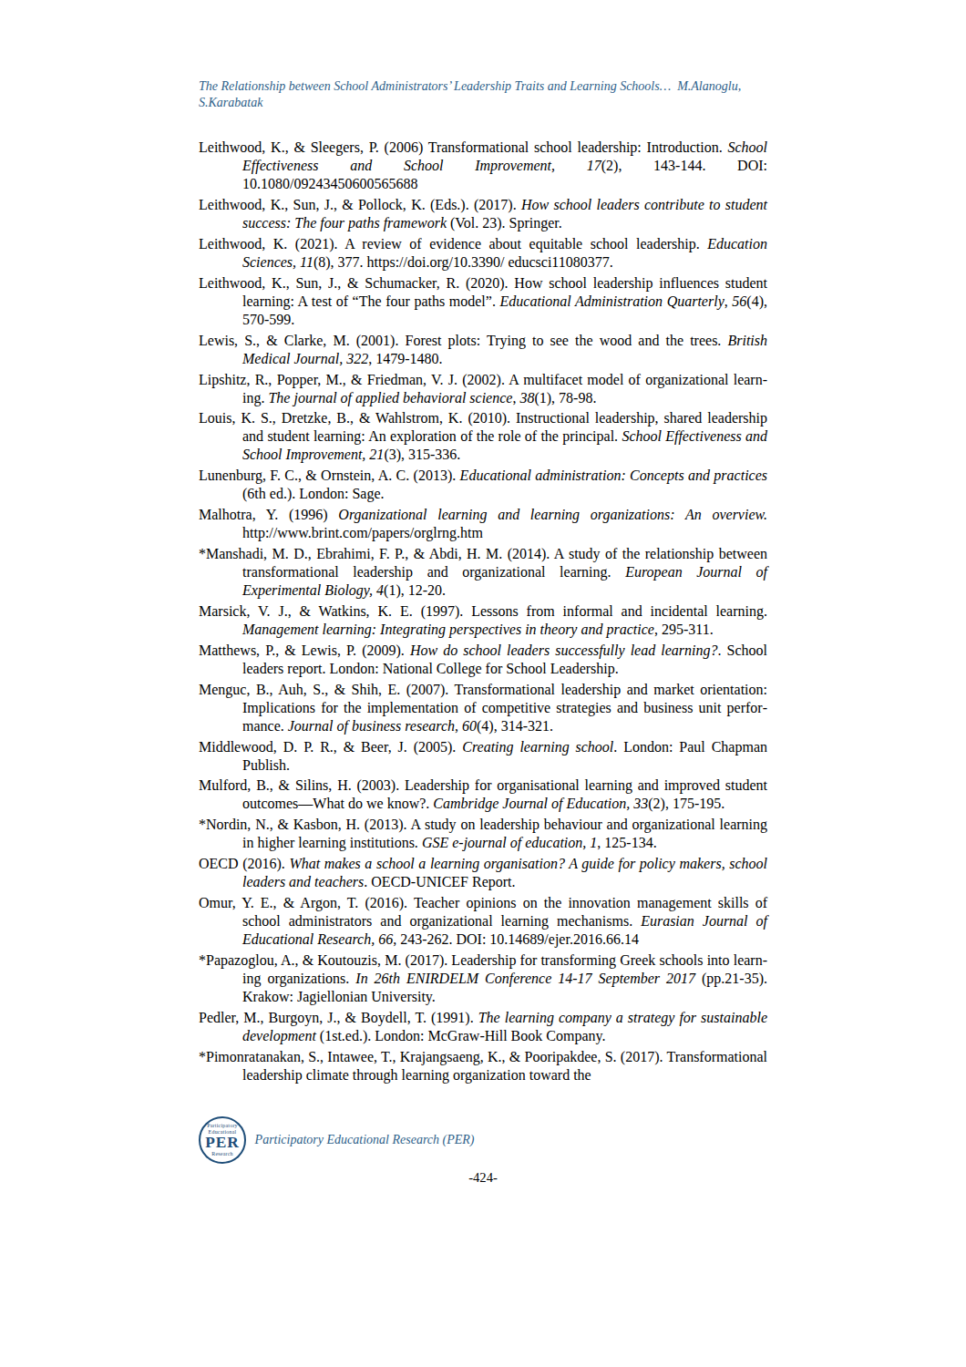The Relationship between School Administrators’ Leadership Traits and Learning Schools… M.Alanoglu, S.Karabatak
Leithwood, K., & Sleegers, P. (2006) Transformational school leadership: Introduction. School Effectiveness and School Improvement, 17(2), 143-144. DOI: 10.1080/09243450600565688
Leithwood, K., Sun, J., & Pollock, K. (Eds.). (2017). How school leaders contribute to student success: The four paths framework (Vol. 23). Springer.
Leithwood, K. (2021). A review of evidence about equitable school leadership. Education Sciences, 11(8), 377. https://doi.org/10.3390/ educsci11080377.
Leithwood, K., Sun, J., & Schumacker, R. (2020). How school leadership influences student learning: A test of “The four paths model”. Educational Administration Quarterly, 56(4), 570-599.
Lewis, S., & Clarke, M. (2001). Forest plots: Trying to see the wood and the trees. British Medical Journal, 322, 1479-1480.
Lipshitz, R., Popper, M., & Friedman, V. J. (2002). A multifacet model of organizational learning. The journal of applied behavioral science, 38(1), 78-98.
Louis, K. S., Dretzke, B., & Wahlstrom, K. (2010). Instructional leadership, shared leadership and student learning: An exploration of the role of the principal. School Effectiveness and School Improvement, 21(3), 315-336.
Lunenburg, F. C., & Ornstein, A. C. (2013). Educational administration: Concepts and practices (6th ed.). London: Sage.
Malhotra, Y. (1996) Organizational learning and learning organizations: An overview. http://www.brint.com/papers/orglrng.htm
*Manshadi, M. D., Ebrahimi, F. P., & Abdi, H. M. (2014). A study of the relationship between transformational leadership and organizational learning. European Journal of Experimental Biology, 4(1), 12-20.
Marsick, V. J., & Watkins, K. E. (1997). Lessons from informal and incidental learning. Management learning: Integrating perspectives in theory and practice, 295-311.
Matthews, P., & Lewis, P. (2009). How do school leaders successfully lead learning?. School leaders report. London: National College for School Leadership.
Menguc, B., Auh, S., & Shih, E. (2007). Transformational leadership and market orientation: Implications for the implementation of competitive strategies and business unit performance. Journal of business research, 60(4), 314-321.
Middlewood, D. P. R., & Beer, J. (2005). Creating learning school. London: Paul Chapman Publish.
Mulford, B., & Silins, H. (2003). Leadership for organisational learning and improved student outcomes—What do we know?. Cambridge Journal of Education, 33(2), 175-195.
*Nordin, N., & Kasbon, H. (2013). A study on leadership behaviour and organizational learning in higher learning institutions. GSE e-journal of education, 1, 125-134.
OECD (2016). What makes a school a learning organisation? A guide for policy makers, school leaders and teachers. OECD-UNICEF Report.
Omur, Y. E., & Argon, T. (2016). Teacher opinions on the innovation management skills of school administrators and organizational learning mechanisms. Eurasian Journal of Educational Research, 66, 243-262. DOI: 10.14689/ejer.2016.66.14
*Papazoglou, A., & Koutouzis, M. (2017). Leadership for transforming Greek schools into learning organizations. In 26th ENIRDELM Conference 14-17 September 2017 (pp.21-35). Krakow: Jagiellonian University.
Pedler, M., Burgoyn, J., & Boydell, T. (1991). The learning company a strategy for sustainable development (1st.ed.). London: McGraw-Hill Book Company.
*Pimonratanakan, S., Intawee, T., Krajangsaeng, K., & Pooripakdee, S. (2017). Transformational leadership climate through learning organization toward the
Participatory Educational
PER
Research
Participatory Educational Research (PER)
-424-